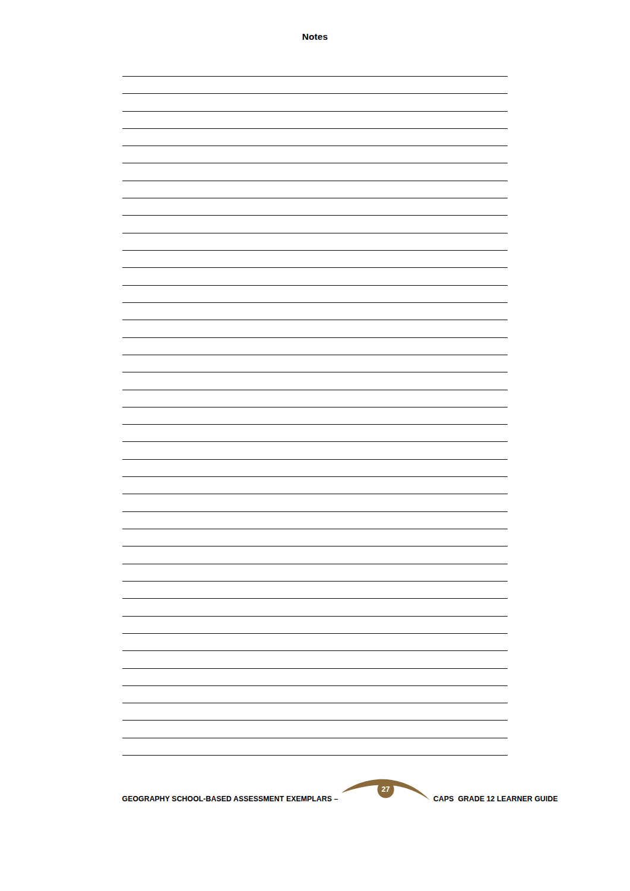Notes
GEOGRAPHY SCHOOL-BASED ASSESSMENT EXEMPLARS – 27 CAPS GRADE 12 LEARNER GUIDE